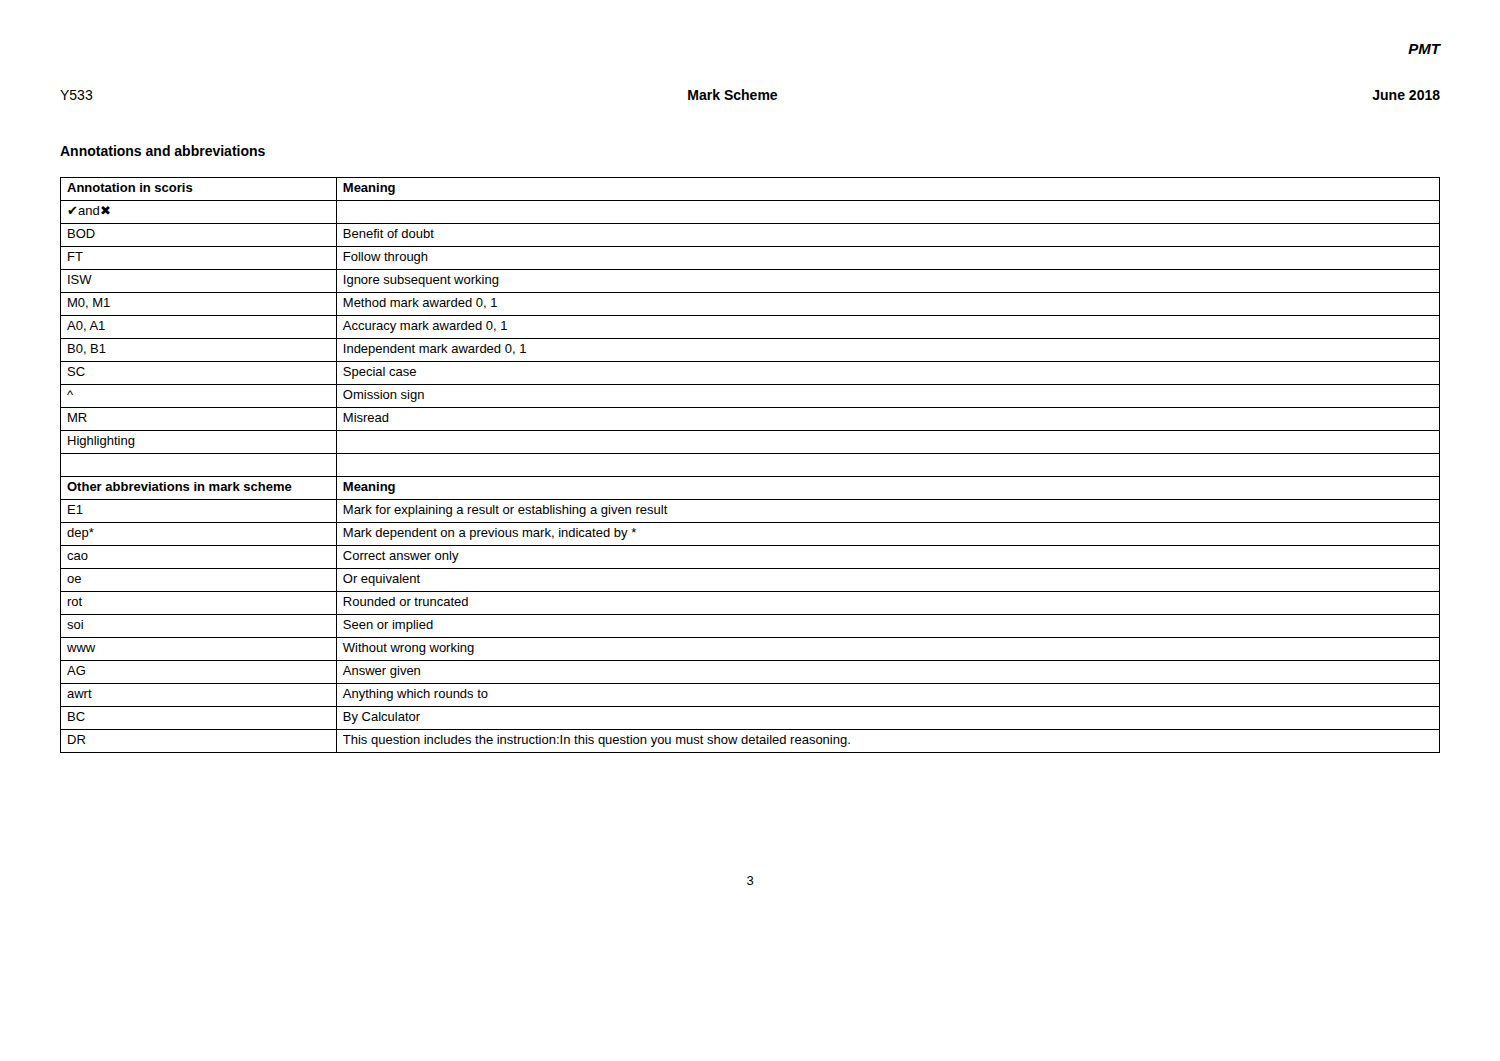PMT
Y533
Mark Scheme
June 2018
Annotations and abbreviations
| Annotation in scoris | Meaning |
| --- | --- |
| ✔and✖ | |
| BOD | Benefit of doubt |
| FT | Follow through |
| ISW | Ignore subsequent working |
| M0, M1 | Method mark awarded 0, 1 |
| A0, A1 | Accuracy mark awarded 0, 1 |
| B0, B1 | Independent mark awarded 0, 1 |
| SC | Special case |
| ^ | Omission sign |
| MR | Misread |
| Highlighting | |
| Other abbreviations in mark scheme | Meaning |
| E1 | Mark for explaining a result or establishing a given result |
| dep* | Mark dependent on a previous mark, indicated by * |
| cao | Correct answer only |
| oe | Or equivalent |
| rot | Rounded or truncated |
| soi | Seen or implied |
| www | Without wrong working |
| AG | Answer given |
| awrt | Anything which rounds to |
| BC | By Calculator |
| DR | This question includes the instruction:In this question you must show detailed reasoning. |
3